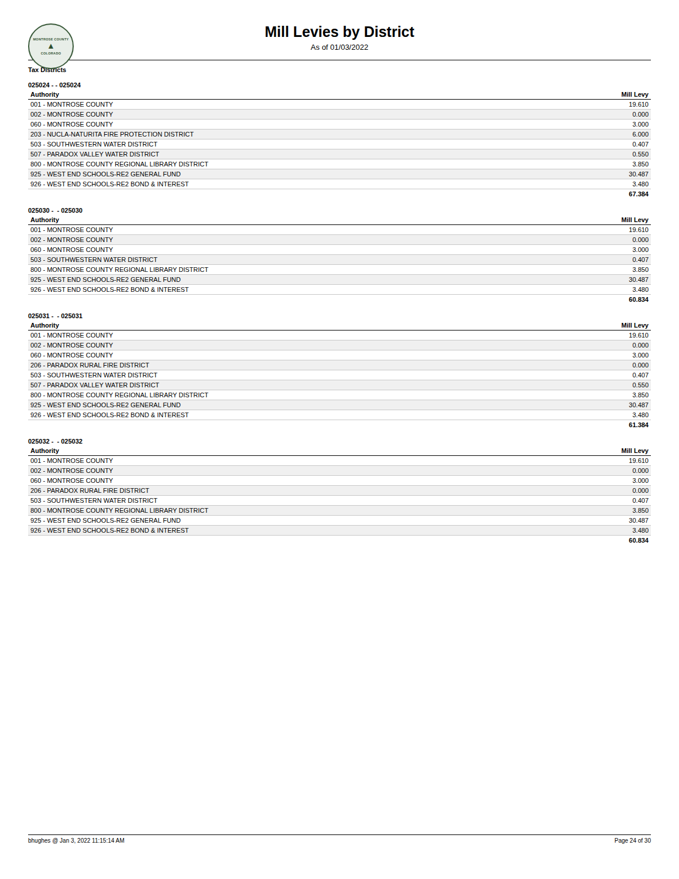MONTROSE COUNTY
▲
COLORADO
Mill Levies by District
As of 01/03/2022
Tax Districts
025024 - - 025024
| Authority | Mill Levy |
| --- | --- |
| 001 - MONTROSE COUNTY | 19.610 |
| 002 - MONTROSE COUNTY | 0.000 |
| 060 - MONTROSE COUNTY | 3.000 |
| 203 - NUCLA-NATURITA FIRE PROTECTION DISTRICT | 6.000 |
| 503 - SOUTHWESTERN WATER DISTRICT | 0.407 |
| 507 - PARADOX VALLEY WATER DISTRICT | 0.550 |
| 800 - MONTROSE COUNTY REGIONAL LIBRARY DISTRICT | 3.850 |
| 925 - WEST END SCHOOLS-RE2 GENERAL FUND | 30.487 |
| 926 - WEST END SCHOOLS-RE2 BOND & INTEREST | 3.480 |
| | 67.384 |
025030 - - 025030
| Authority | Mill Levy |
| --- | --- |
| 001 - MONTROSE COUNTY | 19.610 |
| 002 - MONTROSE COUNTY | 0.000 |
| 060 - MONTROSE COUNTY | 3.000 |
| 503 - SOUTHWESTERN WATER DISTRICT | 0.407 |
| 800 - MONTROSE COUNTY REGIONAL LIBRARY DISTRICT | 3.850 |
| 925 - WEST END SCHOOLS-RE2 GENERAL FUND | 30.487 |
| 926 - WEST END SCHOOLS-RE2 BOND & INTEREST | 3.480 |
| | 60.834 |
025031 - - 025031
| Authority | Mill Levy |
| --- | --- |
| 001 - MONTROSE COUNTY | 19.610 |
| 002 - MONTROSE COUNTY | 0.000 |
| 060 - MONTROSE COUNTY | 3.000 |
| 206 - PARADOX RURAL FIRE DISTRICT | 0.000 |
| 503 - SOUTHWESTERN WATER DISTRICT | 0.407 |
| 507 - PARADOX VALLEY WATER DISTRICT | 0.550 |
| 800 - MONTROSE COUNTY REGIONAL LIBRARY DISTRICT | 3.850 |
| 925 - WEST END SCHOOLS-RE2 GENERAL FUND | 30.487 |
| 926 - WEST END SCHOOLS-RE2 BOND & INTEREST | 3.480 |
| | 61.384 |
025032 - - 025032
| Authority | Mill Levy |
| --- | --- |
| 001 - MONTROSE COUNTY | 19.610 |
| 002 - MONTROSE COUNTY | 0.000 |
| 060 - MONTROSE COUNTY | 3.000 |
| 206 - PARADOX RURAL FIRE DISTRICT | 0.000 |
| 503 - SOUTHWESTERN WATER DISTRICT | 0.407 |
| 800 - MONTROSE COUNTY REGIONAL LIBRARY DISTRICT | 3.850 |
| 925 - WEST END SCHOOLS-RE2 GENERAL FUND | 30.487 |
| 926 - WEST END SCHOOLS-RE2 BOND & INTEREST | 3.480 |
| | 60.834 |
bhughes @ Jan 3, 2022 11:15:14 AM
Page 24 of 30